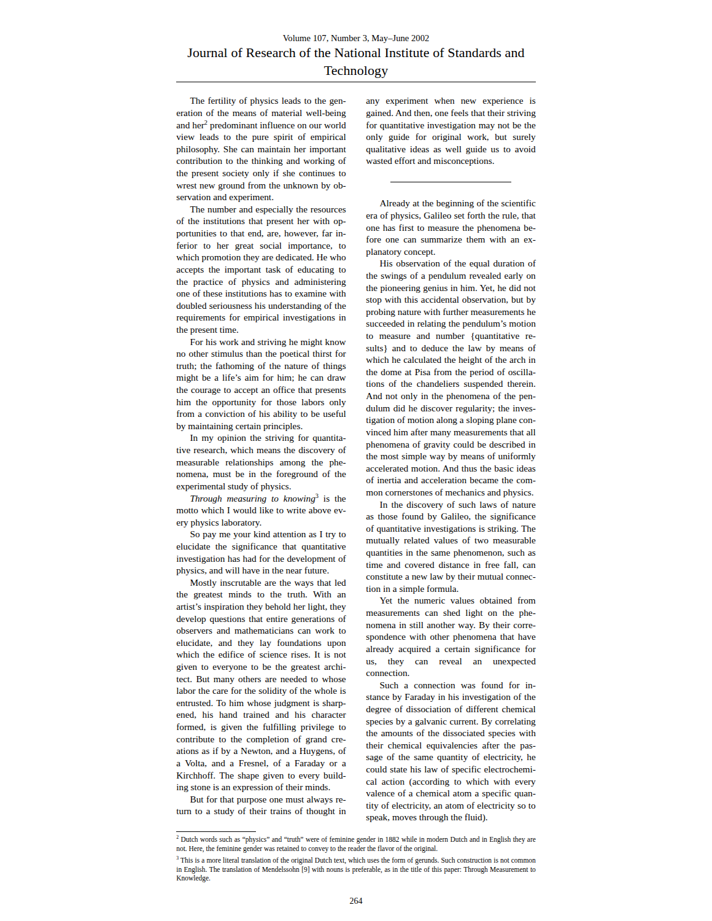Volume 107, Number 3, May–June 2002
Journal of Research of the National Institute of Standards and Technology
The fertility of physics leads to the generation of the means of material well-being and her2 predominant influence on our world view leads to the pure spirit of empirical philosophy. She can maintain her important contribution to the thinking and working of the present society only if she continues to wrest new ground from the unknown by observation and experiment.
The number and especially the resources of the institutions that present her with opportunities to that end, are, however, far inferior to her great social importance, to which promotion they are dedicated. He who accepts the important task of educating to the practice of physics and administering one of these institutions has to examine with doubled seriousness his understanding of the requirements for empirical investigations in the present time.
For his work and striving he might know no other stimulus than the poetical thirst for truth; the fathoming of the nature of things might be a life’s aim for him; he can draw the courage to accept an office that presents him the opportunity for those labors only from a conviction of his ability to be useful by maintaining certain principles.
In my opinion the striving for quantitative research, which means the discovery of measurable relationships among the phenomena, must be in the foreground of the experimental study of physics.
Through measuring to knowing3 is the motto which I would like to write above every physics laboratory.
So pay me your kind attention as I try to elucidate the significance that quantitative investigation has had for the development of physics, and will have in the near future.
Mostly inscrutable are the ways that led the greatest minds to the truth. With an artist’s inspiration they behold her light, they develop questions that entire generations of observers and mathematicians can work to elucidate, and they lay foundations upon which the edifice of science rises. It is not given to everyone to be the greatest architect. But many others are needed to whose labor the care for the solidity of the whole is entrusted. To him whose judgment is sharpened, his hand trained and his character formed, is given the fulfilling privilege to contribute to the completion of grand creations as if by a Newton, and a Huygens, of a Volta, and a Fresnel, of a Faraday or a Kirchhoff. The shape given to every building stone is an expression of their minds.
But for that purpose one must always return to a study of their trains of thought in any experiment when new experience is gained. And then, one feels that their striving for quantitative investigation may not be the only guide for original work, but surely qualitative ideas as well guide us to avoid wasted effort and misconceptions.
Already at the beginning of the scientific era of physics, Galileo set forth the rule, that one has first to measure the phenomena before one can summarize them with an explanatory concept.
His observation of the equal duration of the swings of a pendulum revealed early on the pioneering genius in him. Yet, he did not stop with this accidental observation, but by probing nature with further measurements he succeeded in relating the pendulum’s motion to measure and number {quantitative results} and to deduce the law by means of which he calculated the height of the arch in the dome at Pisa from the period of oscillations of the chandeliers suspended therein. And not only in the phenomena of the pendulum did he discover regularity; the investigation of motion along a sloping plane convinced him after many measurements that all phenomena of gravity could be described in the most simple way by means of uniformly accelerated motion. And thus the basic ideas of inertia and acceleration became the common cornerstones of mechanics and physics.
In the discovery of such laws of nature as those found by Galileo, the significance of quantitative investigations is striking. The mutually related values of two measurable quantities in the same phenomenon, such as time and covered distance in free fall, can constitute a new law by their mutual connection in a simple formula.
Yet the numeric values obtained from measurements can shed light on the phenomena in still another way. By their correspondence with other phenomena that have already acquired a certain significance for us, they can reveal an unexpected connection.
Such a connection was found for instance by Faraday in his investigation of the degree of dissociation of different chemical species by a galvanic current. By correlating the amounts of the dissociated species with their chemical equivalencies after the passage of the same quantity of electricity, he could state his law of specific electrochemical action (according to which with every valence of a chemical atom a specific quantity of electricity, an atom of electricity so to speak, moves through the fluid).
2 Dutch words such as “physics” and “truth” were of feminine gender in 1882 while in modern Dutch and in English they are not. Here, the feminine gender was retained to convey to the reader the flavor of the original.
3 This is a more literal translation of the original Dutch text, which uses the form of gerunds. Such construction is not common in English. The translation of Mendelssohn [9] with nouns is preferable, as in the title of this paper: Through Measurement to Knowledge.
264